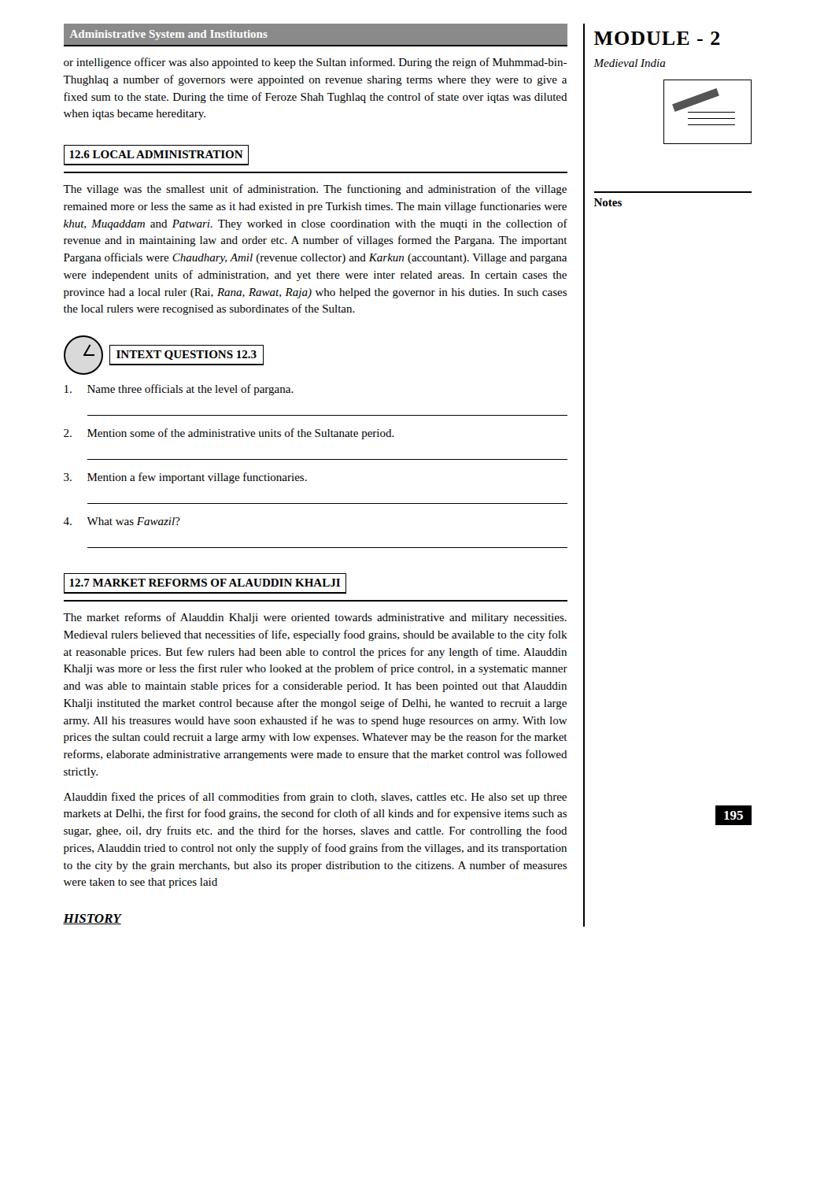Administrative System and Institutions
or intelligence officer was also appointed to keep the Sultan informed. During the reign of Muhmmad-bin-Thughlaq a number of governors were appointed on revenue sharing terms where they were to give a fixed sum to the state. During the time of Feroze Shah Tughlaq the control of state over iqtas was diluted when iqtas became hereditary.
12.6 LOCAL ADMINISTRATION
The village was the smallest unit of administration. The functioning and administration of the village remained more or less the same as it had existed in pre Turkish times. The main village functionaries were khut, Muqaddam and Patwari. They worked in close coordination with the muqti in the collection of revenue and in maintaining law and order etc. A number of villages formed the Pargana. The important Pargana officials were Chaudhary, Amil (revenue collector) and Karkun (accountant). Village and pargana were independent units of administration, and yet there were inter related areas. In certain cases the province had a local ruler (Rai, Rana, Rawat, Raja) who helped the governor in his duties. In such cases the local rulers were recognised as subordinates of the Sultan.
INTEXT QUESTIONS 12.3
1. Name three officials at the level of pargana.
2. Mention some of the administrative units of the Sultanate period.
3. Mention a few important village functionaries.
4. What was Fawazil?
12.7 MARKET REFORMS OF ALAUDDIN KHALJI
The market reforms of Alauddin Khalji were oriented towards administrative and military necessities. Medieval rulers believed that necessities of life, especially food grains, should be available to the city folk at reasonable prices. But few rulers had been able to control the prices for any length of time. Alauddin Khalji was more or less the first ruler who looked at the problem of price control, in a systematic manner and was able to maintain stable prices for a considerable period. It has been pointed out that Alauddin Khalji instituted the market control because after the mongol seige of Delhi, he wanted to recruit a large army. All his treasures would have soon exhausted if he was to spend huge resources on army. With low prices the sultan could recruit a large army with low expenses. Whatever may be the reason for the market reforms, elaborate administrative arrangements were made to ensure that the market control was followed strictly.
Alauddin fixed the prices of all commodities from grain to cloth, slaves, cattles etc. He also set up three markets at Delhi, the first for food grains, the second for cloth of all kinds and for expensive items such as sugar, ghee, oil, dry fruits etc. and the third for the horses, slaves and cattle. For controlling the food prices, Alauddin tried to control not only the supply of food grains from the villages, and its transportation to the city by the grain merchants, but also its proper distribution to the citizens. A number of measures were taken to see that prices laid
HISTORY
MODULE - 2
Medieval India
Notes
195